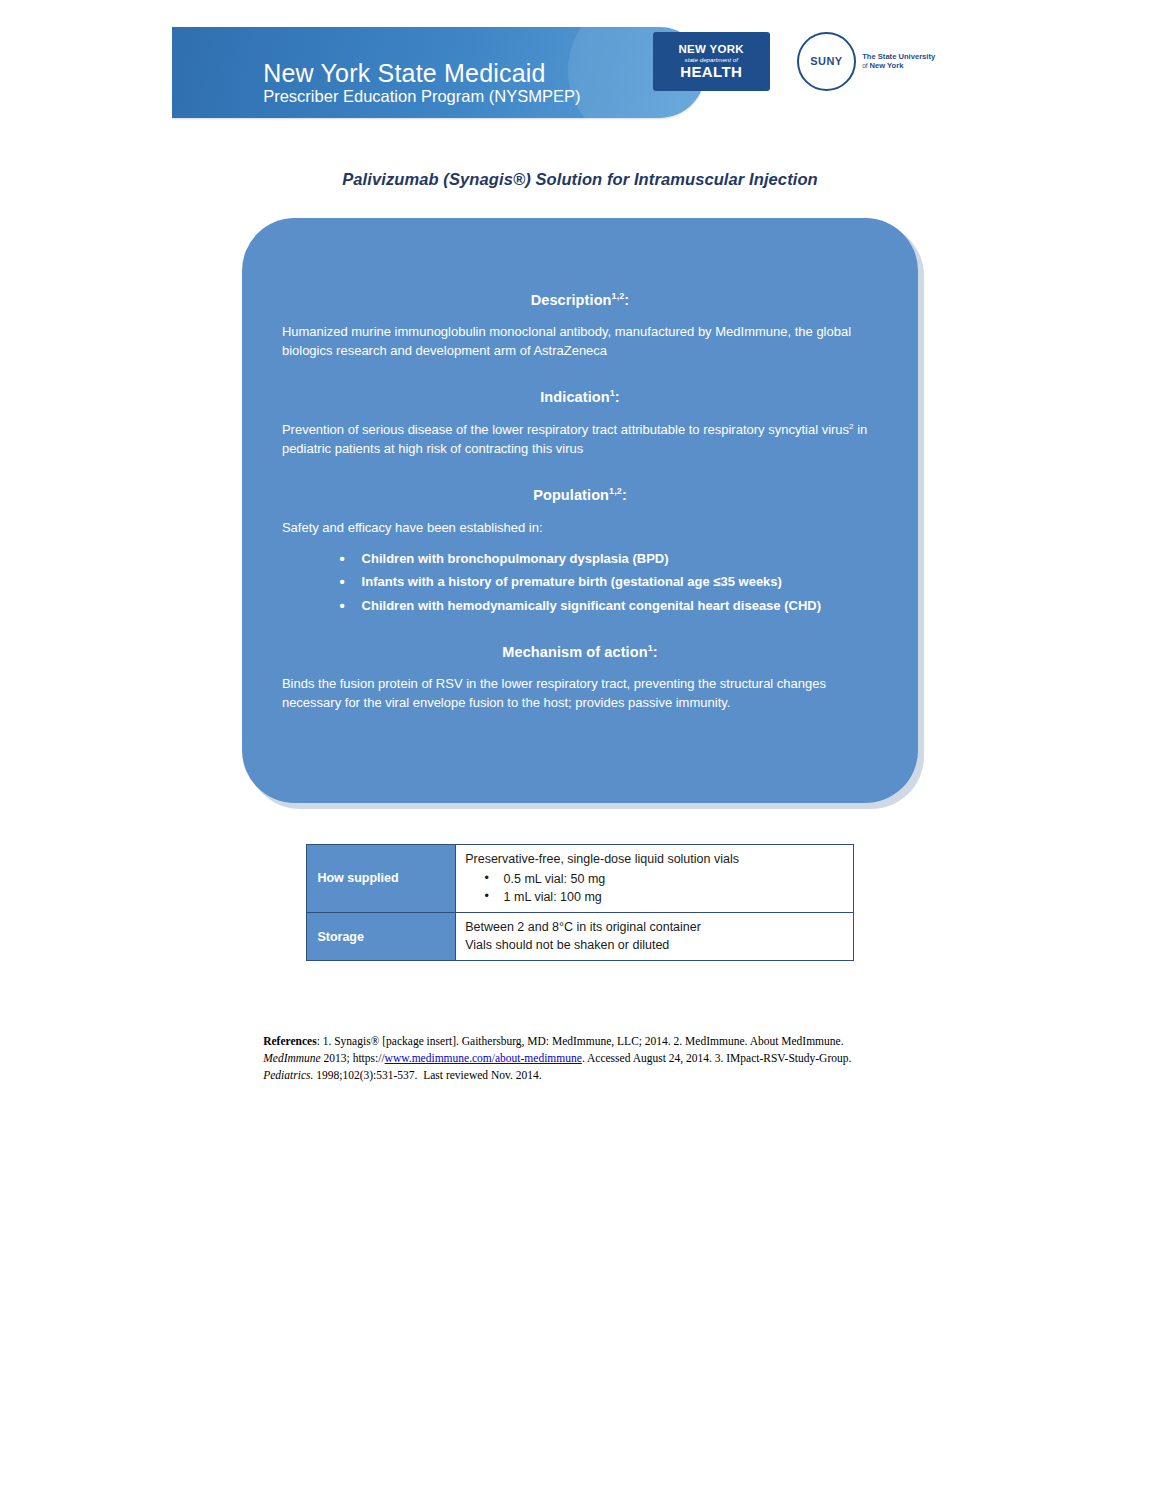New York State Medicaid
Prescriber Education Program (NYSMPEP)
NEW YORK
state department of
HEALTH
SUNY
The State University
of New York
Palivizumab (Synagis®) Solution for Intramuscular Injection
Description1,2:
Humanized murine immunoglobulin monoclonal antibody, manufactured by MedImmune, the global biologics research and development arm of AstraZeneca
Indication1:
Prevention of serious disease of the lower respiratory tract attributable to respiratory syncytial virus2 in pediatric patients at high risk of contracting this virus
Population1,2:
Safety and efficacy have been established in:
Children with bronchopulmonary dysplasia (BPD)
Infants with a history of premature birth (gestational age ≤35 weeks)
Children with hemodynamically significant congenital heart disease (CHD)
Mechanism of action1:
Binds the fusion protein of RSV in the lower respiratory tract, preventing the structural changes necessary for the viral envelope fusion to the host; provides passive immunity.
| How supplied | Preservative-free, single-dose liquid solution vials 0.5 mL vial: 50 mg 1 mL vial: 100 mg |
| Storage | Between 2 and 8°C in its original container Vials should not be shaken or diluted |
References: 1. Synagis® [package insert]. Gaithersburg, MD: MedImmune, LLC; 2014. 2. MedImmune. About MedImmune. MedImmune 2013; https://www.medimmune.com/about-medimmune. Accessed August 24, 2014. 3. IMpact-RSV-Study-Group. Pediatrics. 1998;102(3):531-537. Last reviewed Nov. 2014.